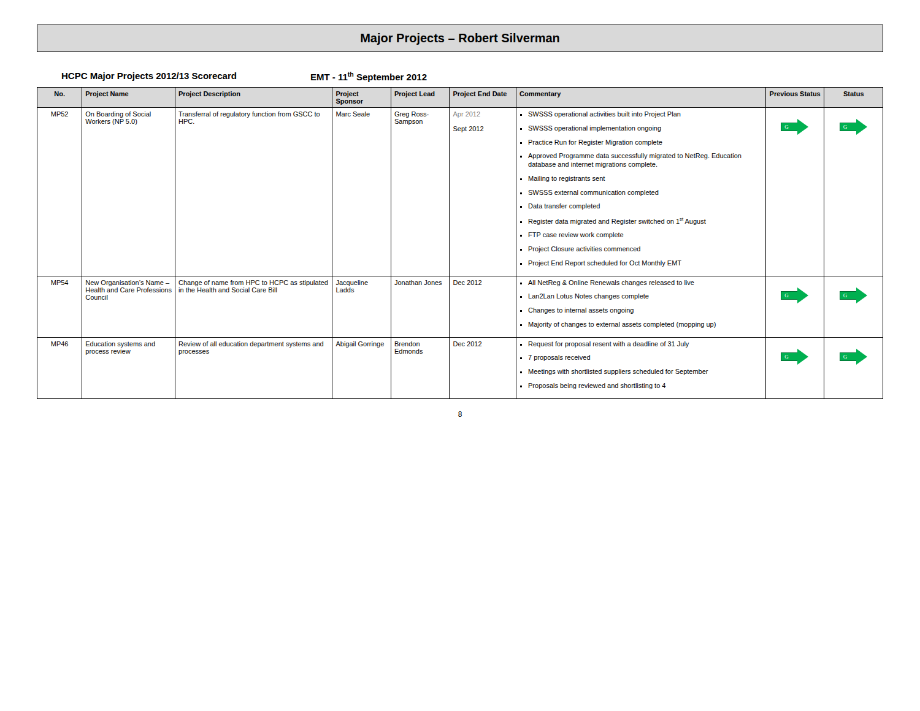Major Projects – Robert Silverman
HCPC Major Projects 2012/13 Scorecard EMT - 11th September 2012
| No. | Project Name | Project Description | Project Sponsor | Project Lead | Project End Date | Commentary | Previous Status | Status |
| --- | --- | --- | --- | --- | --- | --- | --- | --- |
| MP52 | On Boarding of Social Workers (NP 5.0) | Transferral of regulatory function from GSCC to HPC. | Marc Seale | Greg Ross-Sampson | Apr 2012 Sept 2012 | SWSSS operational activities built into Project Plan SWSSS operational implementation ongoing Practice Run for Register Migration complete Approved Programme data successfully migrated to NetReg. Education database and internet migrations complete. Mailing to registrants sent SWSSS external communication completed Data transfer completed Register data migrated and Register switched on 1 st August FTP case review work complete Project Closure activities commenced Project End Report scheduled for Oct Monthly EMT | G | G |
| MP54 | New Organisation’s Name – Health and Care Professions Council | Change of name from HPC to HCPC as stipulated in the Health and Social Care Bill | Jacqueline Ladds | Jonathan Jones | Dec 2012 | All NetReg & Online Renewals changes released to live Lan2Lan Lotus Notes changes complete Changes to internal assets ongoing Majority of changes to external assets completed (mopping up) | G | G |
| MP46 | Education systems and process review | Review of all education department systems and processes | Abigail Gorringe | Brendon Edmonds | Dec 2012 | Request for proposal resent with a deadline of 31 July 7 proposals received Meetings with shortlisted suppliers scheduled for September Proposals being reviewed and shortlisting to 4 | G | G |
8